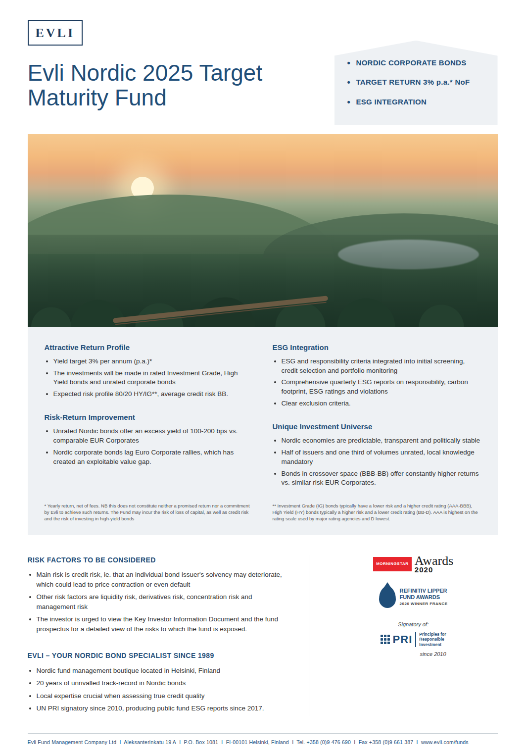EVLI
Evli Nordic 2025 Target
Maturity Fund
NORDIC CORPORATE BONDS
TARGET RETURN 3% p.a.* NoF
ESG INTEGRATION
Attractive Return Profile
Yield target 3% per annum (p.a.)*
The investments will be made in rated Investment Grade, High Yield bonds and unrated corporate bonds
Expected risk profile 80/20 HY/IG**, average credit risk BB.
Risk-Return Improvement
Unrated Nordic bonds offer an excess yield of 100-200 bps vs. comparable EUR Corporates
Nordic corporate bonds lag Euro Corporate rallies, which has created an exploitable value gap.
ESG Integration
ESG and responsibility criteria integrated into initial screening, credit selection and portfolio monitoring
Comprehensive quarterly ESG reports on responsibility, carbon footprint, ESG ratings and violations
Clear exclusion criteria.
Unique Investment Universe
Nordic economies are predictable, transparent and politically stable
Half of issuers and one third of volumes unrated, local knowledge mandatory
Bonds in crossover space (BBB-BB) offer constantly higher returns vs. similar risk EUR Corporates.
* Yearly return, net of fees. NB this does not constitute neither a promised return nor a commitment by Evli to achieve such returns. The Fund may incur the risk of loss of capital, as well as credit risk and the risk of investing in high-yield bonds
** Investment Grade (IG) bonds typically have a lower risk and a higher credit rating (AAA-BBB), High Yield (HY) bonds typically a higher risk and a lower credit rating (BB-D). AAA is highest on the rating scale used by major rating agencies and D lowest.
Risk factors to be considered
Main risk is credit risk, ie. that an individual bond issuer's solvency may deteriorate, which could lead to price contraction or even default
Other risk factors are liquidity risk, derivatives risk, concentration risk and management risk
The investor is urged to view the Key Investor Information Document and the fund prospectus for a detailed view of the risks to which the fund is exposed.
Evli – your Nordic bond specialist since 1989
Nordic fund management boutique located in Helsinki, Finland
20 years of unrivalled track-record in Nordic bonds
Local expertise crucial when assessing true credit quality
UN PRI signatory since 2010, producing public fund ESG reports since 2017.
MORNINGSTAR
Awards2020
REFINITIV LIPPER
FUND AWARDS 2020 WINNER FRANCE
Signatory of:
PRI
Principles for
Responsible
Investment
since 2010
Evli Fund Management Company Ltd I Aleksanterinkatu 19 A I P.O. Box 1081 I FI-00101 Helsinki, Finland I Tel. +358 (0)9 476 690 I Fax +358 (0)9 661 387 I www.evli.com/funds